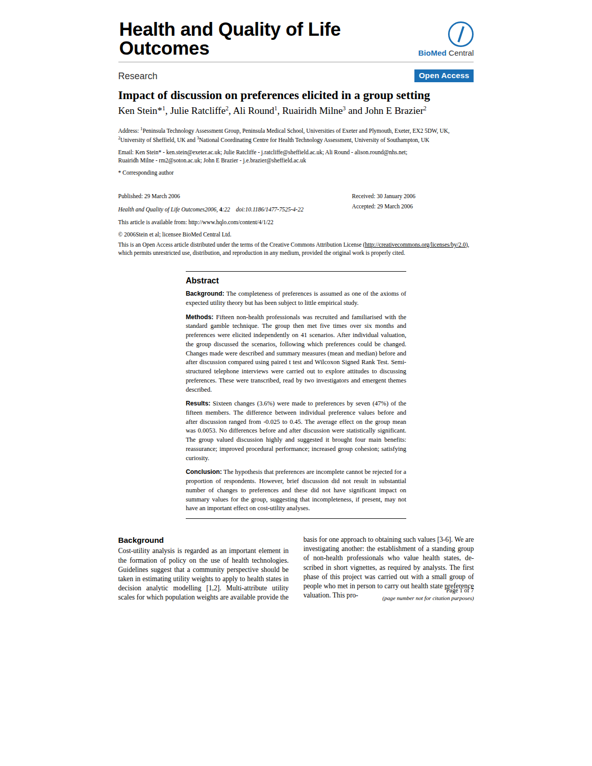Health and Quality of Life Outcomes
Bio Med Central
Open Access
Research
Impact of discussion on preferences elicited in a group setting
Ken Stein*1, Julie Ratcliffe2, Ali Round1, Ruairidh Milne3 and John E Brazier2
Address: 1Peninsula Technology Assessment Group, Peninsula Medical School, Universities of Exeter and Plymouth, Exeter, EX2 5DW, UK, 2University of Sheffield, UK and 3National Coordinating Centre for Health Technology Assessment, University of Southampton, UK
Email: Ken Stein* - ken.stein@exeter.ac.uk; Julie Ratcliffe - j.ratcliffe@sheffield.ac.uk; Ali Round - alison.round@nhs.net;
Ruairidh Milne - rm2@soton.ac.uk; John E Brazier - j.e.brazier@sheffield.ac.uk
* Corresponding author
Received: 30 January 2006
Accepted: 29 March 2006
Published: 29 March 2006
Health and Quality of Life Outcomes2006, 4:22 doi:10.1186/1477-7525-4-22
This article is available from: http://www.hqlo.com/content/4/1/22
© 2006Stein et al; licensee BioMed Central Ltd.
This is an Open Access article distributed under the terms of the Creative Commons Attribution License (http://creativecommons.org/licenses/by/2.0),
which permits unrestricted use, distribution, and reproduction in any medium, provided the original work is properly cited.
Abstract
Background: The completeness of preferences is assumed as one of the axioms of expected utility theory but has been subject to little empirical study.
Methods: Fifteen non-health professionals was recruited and familiarised with the standard gamble technique. The group then met five times over six months and preferences were elicited independently on 41 scenarios. After individual valuation, the group discussed the scenarios, following which preferences could be changed. Changes made were described and summary measures (mean and median) before and after discussion compared using paired t test and Wilcoxon Signed Rank Test. Semi-structured telephone interviews were carried out to explore attitudes to discussing preferences. These were transcribed, read by two investigators and emergent themes described.
Results: Sixteen changes (3.6%) were made to preferences by seven (47%) of the fifteen members. The difference between individual preference values before and after discussion ranged from -0.025 to 0.45. The average effect on the group mean was 0.0053. No differences before and after discussion were statistically significant. The group valued discussion highly and suggested it brought four main benefits: reassurance; improved procedural performance; increased group cohesion; satisfying curiosity.
Conclusion: The hypothesis that preferences are incomplete cannot be rejected for a proportion of respondents. However, brief discussion did not result in substantial number of changes to preferences and these did not have significant impact on summary values for the group, suggesting that incompleteness, if present, may not have an important effect on cost-utility analyses.
Background
Cost-utility analysis is regarded as an important element in the formation of policy on the use of health technologies. Guidelines suggest that a community perspective should be taken in estimating utility weights to apply to health states in decision analytic modelling [1,2]. Multi-attribute utility scales for which population weights are available provide the basis for one approach to obtaining such values [3-6]. We are investigating another: the establishment of a standing group of non-health professionals who value health states, described in short vignettes, as required by analysts. The first phase of this project was carried out with a small group of people who met in person to carry out health state preference valuation. This pro-
Page 1 of 7
(page number not for citation purposes)